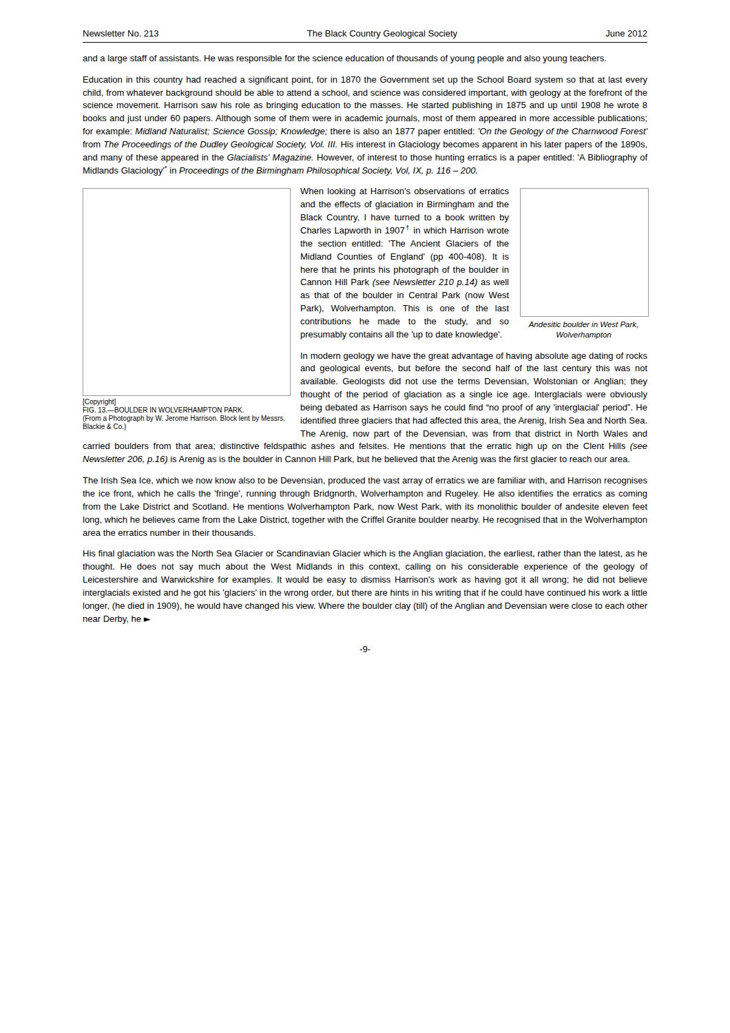Newsletter No. 213 The Black Country Geological Society June 2012
and a large staff of assistants. He was responsible for the science education of thousands of young people and also young teachers.
Education in this country had reached a significant point, for in 1870 the Government set up the School Board system so that at last every child, from whatever background should be able to attend a school, and science was considered important, with geology at the forefront of the science movement. Harrison saw his role as bringing education to the masses. He started publishing in 1875 and up until 1908 he wrote 8 books and just under 60 papers. Although some of them were in academic journals, most of them appeared in more accessible publications; for example: Midland Naturalist; Science Gossip; Knowledge; there is also an 1877 paper entitled: 'On the Geology of the Charnwood Forest' from The Proceedings of the Dudley Geological Society, Vol. III. His interest in Glaciology becomes apparent in his later papers of the 1890s, and many of these appeared in the Glacialists' Magazine. However, of interest to those hunting erratics is a paper entitled: 'A Bibliography of Midlands Glaciology'* in Proceedings of the Birmingham Philosophical Society, Vol, IX, p. 116 – 200.
[Copyright]
FIG. 13.—BOULDER IN WOLVERHAMPTON PARK.
(From a Photograph by W. Jerome Harrison. Block lent by Messrs. Blackie & Co.)
Andesitic boulder in West Park, Wolverhampton
When looking at Harrison's observations of erratics and the effects of glaciation in Birmingham and the Black Country, I have turned to a book written by Charles Lapworth in 1907† in which Harrison wrote the section entitled: 'The Ancient Glaciers of the Midland Counties of England' (pp 400-408). It is here that he prints his photograph of the boulder in Cannon Hill Park (see Newsletter 210 p.14) as well as that of the boulder in Central Park (now West Park), Wolverhampton. This is one of the last contributions he made to the study, and so presumably contains all the 'up to date knowledge'.
In modern geology we have the great advantage of having absolute age dating of rocks and geological events, but before the second half of the last century this was not available. Geologists did not use the terms Devensian, Wolstonian or Anglian; they thought of the period of glaciation as a single ice age. Interglacials were obviously being debated as Harrison says he could find “no proof of any 'interglacial' period”. He identified three glaciers that had affected this area, the Arenig, Irish Sea and North Sea. The Arenig, now part of the Devensian, was from that district in North Wales and carried boulders from that area; distinctive feldspathic ashes and felsites. He mentions that the erratic high up on the Clent Hills (see Newsletter 206, p.16) is Arenig as is the boulder in Cannon Hill Park, but he believed that the Arenig was the first glacier to reach our area.
The Irish Sea Ice, which we now know also to be Devensian, produced the vast array of erratics we are familiar with, and Harrison recognises the ice front, which he calls the 'fringe', running through Bridgnorth, Wolverhampton and Rugeley. He also identifies the erratics as coming from the Lake District and Scotland. He mentions Wolverhampton Park, now West Park, with its monolithic boulder of andesite eleven feet long, which he believes came from the Lake District, together with the Criffel Granite boulder nearby. He recognised that in the Wolverhampton area the erratics number in their thousands.
His final glaciation was the North Sea Glacier or Scandinavian Glacier which is the Anglian glaciation, the earliest, rather than the latest, as he thought. He does not say much about the West Midlands in this context, calling on his considerable experience of the geology of Leicestershire and Warwickshire for examples. It would be easy to dismiss Harrison's work as having got it all wrong; he did not believe interglacials existed and he got his 'glaciers' in the wrong order, but there are hints in his writing that if he could have continued his work a little longer, (he died in 1909), he would have changed his view. Where the boulder clay (till) of the Anglian and Devensian were close to each other near Derby, he ►
-9-